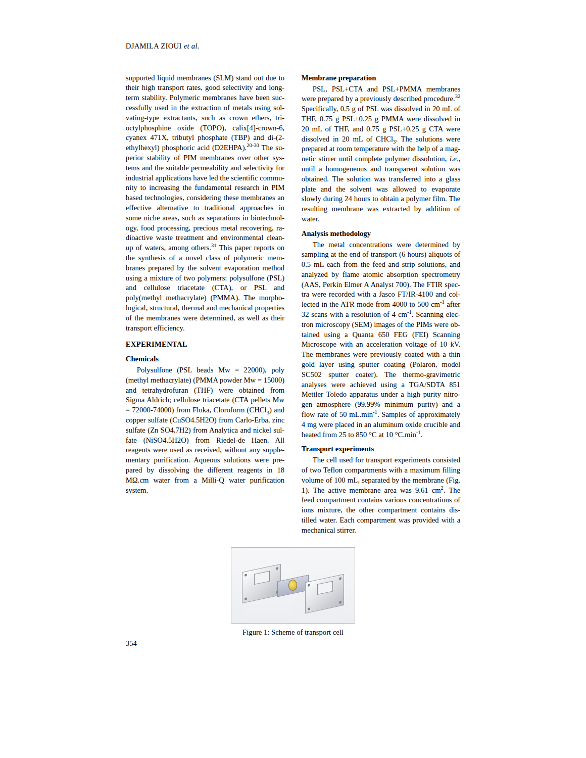DJAMILA ZIOUI et al.
supported liquid membranes (SLM) stand out due to their high transport rates, good selectivity and long-term stability. Polymeric membranes have been successfully used in the extraction of metals using solvating-type extractants, such as crown ethers, trioctylphosphine oxide (TOPO), calix[4]-crown-6, cyanex 471X, tributyl phosphate (TBP) and di-(2-ethylhexyl) phosphoric acid (D2EHPA).20-30 The superior stability of PIM membranes over other systems and the suitable permeability and selectivity for industrial applications have led the scientific community to increasing the fundamental research in PIM based technologies, considering these membranes an effective alternative to traditional approaches in some niche areas, such as separations in biotechnology, food processing, precious metal recovering, radioactive waste treatment and environmental clean-up of waters, among others.31 This paper reports on the synthesis of a novel class of polymeric membranes prepared by the solvent evaporation method using a mixture of two polymers: polysulfone (PSL) and cellulose triacetate (CTA), or PSL and poly(methyl methacrylate) (PMMA). The morphological, structural, thermal and mechanical properties of the membranes were determined, as well as their transport efficiency.
EXPERIMENTAL
Chemicals
Polysulfone (PSL beads Mw = 22000), poly (methyl methacrylate) (PMMA powder Mw = 15000) and tetrahydrofuran (THF) were obtained from Sigma Aldrich; cellulose triacetate (CTA pellets Mw = 72000-74000) from Fluka, Cloroform (CHCl3) and copper sulfate (CuSO4.5H2O) from Carlo-Erba, zinc sulfate (Zn SO4,7H2) from Analytica and nickel sulfate (NiSO4.5H2O) from Riedel-de Haen. All reagents were used as received, without any supplementary purification. Aqueous solutions were prepared by dissolving the different reagents in 18 MΩ.cm water from a Milli-Q water purification system.
Membrane preparation
PSL, PSL+CTA and PSL+PMMA membranes were prepared by a previously described procedure.32 Specifically, 0.5 g of PSL was dissolved in 20 mL of THF, 0.75 g PSL+0.25 g PMMA were dissolved in 20 mL of THF, and 0.75 g PSL+0.25 g CTA were dissolved in 20 mL of CHCl3. The solutions were prepared at room temperature with the help of a magnetic stirrer until complete polymer dissolution, i.e., until a homogeneous and transparent solution was obtained. The solution was transferred into a glass plate and the solvent was allowed to evaporate slowly during 24 hours to obtain a polymer film. The resulting membrane was extracted by addition of water.
Analysis methodology
The metal concentrations were determined by sampling at the end of transport (6 hours) aliquots of 0.5 mL each from the feed and strip solutions, and analyzed by flame atomic absorption spectrometry (AAS, Perkin Elmer A Analyst 700). The FTIR spectra were recorded with a Jasco FT/IR-4100 and collected in the ATR mode from 4000 to 500 cm-1 after 32 scans with a resolution of 4 cm-1. Scanning electron microscopy (SEM) images of the PIMs were obtained using a Quanta 650 FEG (FEI) Scanning Microscope with an acceleration voltage of 10 kV. The membranes were previously coated with a thin gold layer using sputter coating (Polaron, model SC502 sputter coater). The thermo-gravimetric analyses were achieved using a TGA/SDTA 851 Mettler Toledo apparatus under a high purity nitrogen atmosphere (99.99% minimum purity) and a flow rate of 50 mL.min-1. Samples of approximately 4 mg were placed in an aluminum oxide crucible and heated from 25 to 850 °C at 10 °C.min-1.
Transport experiments
The cell used for transport experiments consisted of two Teflon compartments with a maximum filling volume of 100 mL, separated by the membrane (Fig. 1). The active membrane area was 9.61 cm2. The feed compartment contains various concentrations of ions mixture, the other compartment contains distilled water. Each compartment was provided with a mechanical stirrer.
Figure 1: Scheme of transport cell
354